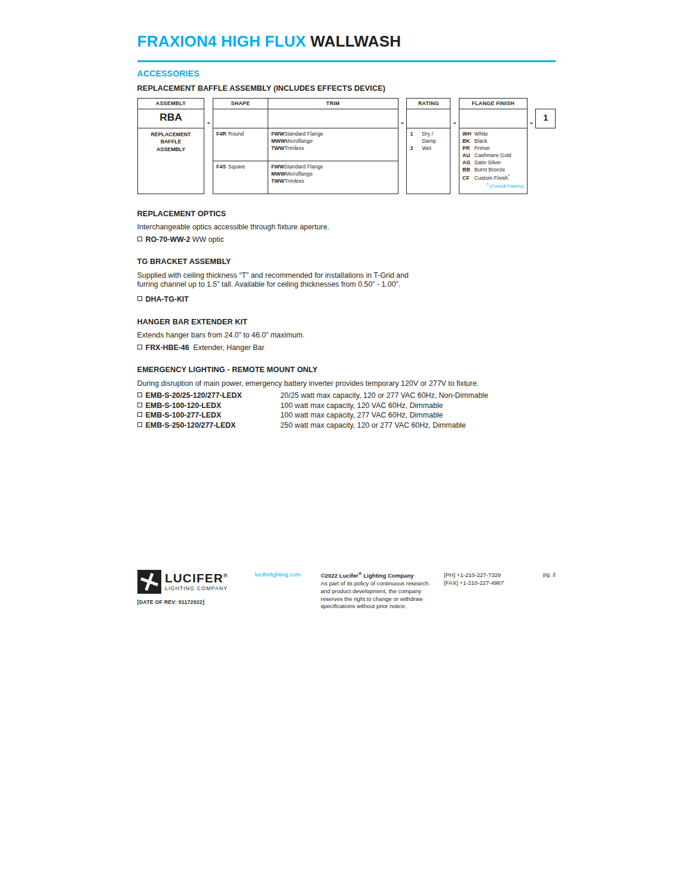FRAXION4 HIGH FLUX WALLWASH
ACCESSORIES
REPLACEMENT BAFFLE ASSEMBLY (INCLUDES EFFECTS DEVICE)
| ASSEMBLY | | SHAPE | TRIM | | RATING | | FLANGE FINISH | | |
| RBA | - | | | - | | - | | - | 1 |
| REPLACEMENT BAFFLE ASSEMBLY | | F4R Round | FWW Standard Flange MWW Microflange TWW Trimless | | 1 Dry / Damp 2 Wet | | WH White BK Black PR Primer AU Cashmere Gold AG Satin Silver BB Burnt Bronze CF Custom Finish * * (Consult Factory) | | |
| | F4S Square | FWW Standard Flange MWW Microflange TWW Trimless | | | | |
REPLACEMENT OPTICS
Interchangeable optics accessible through fixture aperture.
RO-70-WW-2 WW optic
TG BRACKET ASSEMBLY
Supplied with ceiling thickness “T” and recommended for installations in T-Grid and
furring channel up to 1.5” tall. Available for ceiling thicknesses from 0.50” - 1.00”.
DHA-TG-KIT
HANGER BAR EXTENDER KIT
Extends hanger bars from 24.0” to 46.0” maximum.
FRX-HBE-46 Extender, Hanger Bar
EMERGENCY LIGHTING - REMOTE MOUNT ONLY
During disruption of main power, emergency battery inverter provides temporary 120V or 277V to fixture.
EMB-S-20/25-120/277-LEDX 20/25 watt max capacity, 120 or 277 VAC 60Hz, Non-Dimmable
EMB-S-100-120-LEDX 100 watt max capacity, 120 VAC 60Hz, Dimmable
EMB-S-100-277-LEDX 100 watt max capacity, 277 VAC 60Hz, Dimmable
EMB-S-250-120/277-LEDX 250 watt max capacity, 120 or 277 VAC 60Hz, Dimmable
LUCIFER®
LIGHTING COMPANY
[DATE OF REV: 01172022]
luciferlighting.com
©2022 Lucifer® Lighting Company
As part of its policy of continuous research and product development, the company
reserves the right to change or withdraw specifications without prior notice.
[PH] +1-210-227-7329
[FAX] +1-210-227-4967
pg. 2